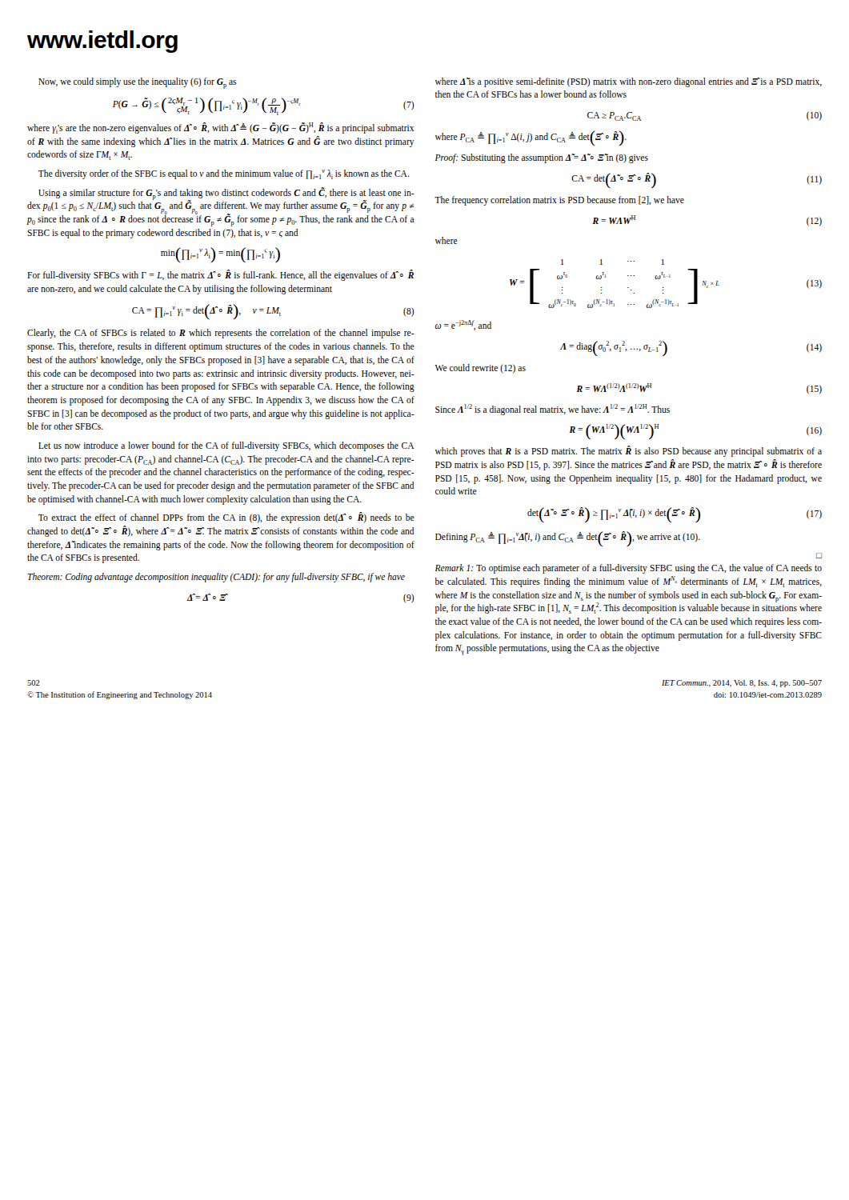www.ietdl.org
Now, we could simply use the inequality (6) for Gp as
P(G → G̃) ≤ (2ςMr − 1 ςMr) (∏i=1ς γi)−Mr (ρMt)−ςMr
(7)
where γi's are the non-zero eigenvalues of Δ̂ ∘ R̂, with Δ̂ ≜ (G − G̃)(G − G̃)H, R̂ is a principal submatrix of R with the same indexing which Δ̂ lies in the matrix Δ. Matrices G and Ĝ are two distinct primary codewords of size ΓMt × Mt.
The diversity order of the SFBC is equal to v and the minimum value of ∏i=1v λi is known as the CA.
Using a similar structure for Gp's and taking two distinct codewords C and C̃, there is at least one index p0(1 ≤ p0 ≤ Nc/LMt) such that Gp0 and G̃p0 are different. We may further assume Gp = G̃p for any p ≠ p0 since the rank of Δ ∘ R does not decrease if Gp ≠ G̃p for some p ≠ p0. Thus, the rank and the CA of a SFBC is equal to the primary codeword described in (7), that is, v = ς and
min(∏i=1v λi) = min(∏i=1ς γi)
For full-diversity SFBCs with Γ = L, the matrix Δ̂ ∘ R̂ is full-rank. Hence, all the eigenvalues of Δ̂ ∘ R̂ are non-zero, and we could calculate the CA by utilising the following determinant
CA = ∏i=1v γi = det(Δ̂ ∘ R̂), v = LMt
(8)
Clearly, the CA of SFBCs is related to R which represents the correlation of the channel impulse response. This, therefore, results in different optimum structures of the codes in various channels. To the best of the authors' knowledge, only the SFBCs proposed in [3] have a separable CA, that is, the CA of this code can be decomposed into two parts as: extrinsic and intrinsic diversity products. However, neither a structure nor a condition has been proposed for SFBCs with separable CA. Hence, the following theorem is proposed for decomposing the CA of any SFBC. In Appendix 3, we discuss how the CA of SFBC in [3] can be decomposed as the product of two parts, and argue why this guideline is not applicable for other SFBCs.
Let us now introduce a lower bound for the CA of full-diversity SFBCs, which decomposes the CA into two parts: precoder-CA (PCA) and channel-CA (CCA). The precoder-CA and the channel-CA represent the effects of the precoder and the channel characteristics on the performance of the coding, respectively. The precoder-CA can be used for precoder design and the permutation parameter of the SFBC and be optimised with channel-CA with much lower complexity calculation than using the CA.
To extract the effect of channel DPPs from the CA in (8), the expression det(Δ̂ ∘ R̂) needs to be changed to det(Δ̃ ∘ Ξ̂ ∘ R̂), where Δ̂ = Δ̃ ∘ Ξ̂. The matrix Ξ̂ consists of constants within the code and therefore, Δ̃ indicates the remaining parts of the code. Now the following theorem for decomposition of the CA of SFBCs is presented.
Theorem: Coding advantage decomposition inequality (CADI): for any full-diversity SFBC, if we have
Δ̂ = Δ̂ ∘ Ξ̂
(9)
where Δ̃ is a positive semi-definite (PSD) matrix with non-zero diagonal entries and Ξ̂ is a PSD matrix, then the CA of SFBCs has a lower bound as follows
CA ≥ PCA.CCA
(10)
where PCA ≜ ∏i=1v Δ(i, j) and CCA ≜ det(Ξ̂ ∘ R̂).
Proof: Substituting the assumption Δ̃ = Δ̃ ∘ Ξ̃ in (8) gives
CA = det(Δ̃ ∘ Ξ̂ ∘ R̂)
(11)
The frequency correlation matrix is PSD because from [2], we have
R = WΛWH
(12)
where
W = [
| 1 | 1 | ⋯ | 1 |
| ω τ 0 | ω τ 1 | ⋯ | ω τ L −1 |
| ⋮ | ⋮ | ⋱ | ⋮ |
| ω ( N c −1) τ 0 | ω ( N c −1) τ 1 | ⋯ | ω ( N c −1) τ L −1 |
] Nc × L
(13)
ω = e−j2π Δf, and
Λ = diag(σ02, σ12, …, σL−12)
(14)
We could rewrite (12) as
R = WΛ(1/2)Λ(1/2)WH
(15)
Since Λ1/2 is a diagonal real matrix, we have: Λ1/2 = Λ1/2H. Thus
R = (WΛ1/2)(WΛ1/2)H
(16)
which proves that R is a PSD matrix. The matrix R̂ is also PSD because any principal submatrix of a PSD matrix is also PSD [15, p. 397]. Since the matrices Ξ̂ and R̂ are PSD, the matrix Ξ̂ ∘ R̂ is therefore PSD [15, p. 458]. Now, using the Oppenheim inequality [15, p. 480] for the Hadamard product, we could write
det(Δ̃ ∘ Ξ̂ ∘ R̂) ≥ ∏i=1v Δ̃(i, i) × det(Ξ̂ ∘ R̂)
(17)
Defining PCA ≜ ∏i=1vΔ̃(i, i) and CCA ≜ det(Ξ̂ ∘ R̂), we arrive at (10).
□
Remark 1: To optimise each parameter of a full-diversity SFBC using the CA, the value of CA needs to be calculated. This requires finding the minimum value of MNs determinants of LMt × LMt matrices, where M is the constellation size and Ns is the number of symbols used in each sub-block Gp. For example, for the high-rate SFBC in [1], Ns = LMt2. This decomposition is valuable because in situations where the exact value of the CA is not needed, the lower bound of the CA can be used which requires less complex calculations. For instance, in order to obtain the optimum permutation for a full-diversity SFBC from Nγ possible permutations, using the CA as the objective
502
© The Institution of Engineering and Technology 2014
IET Commun., 2014, Vol. 8, Iss. 4, pp. 500–507
doi: 10.1049/iet-com.2013.0289